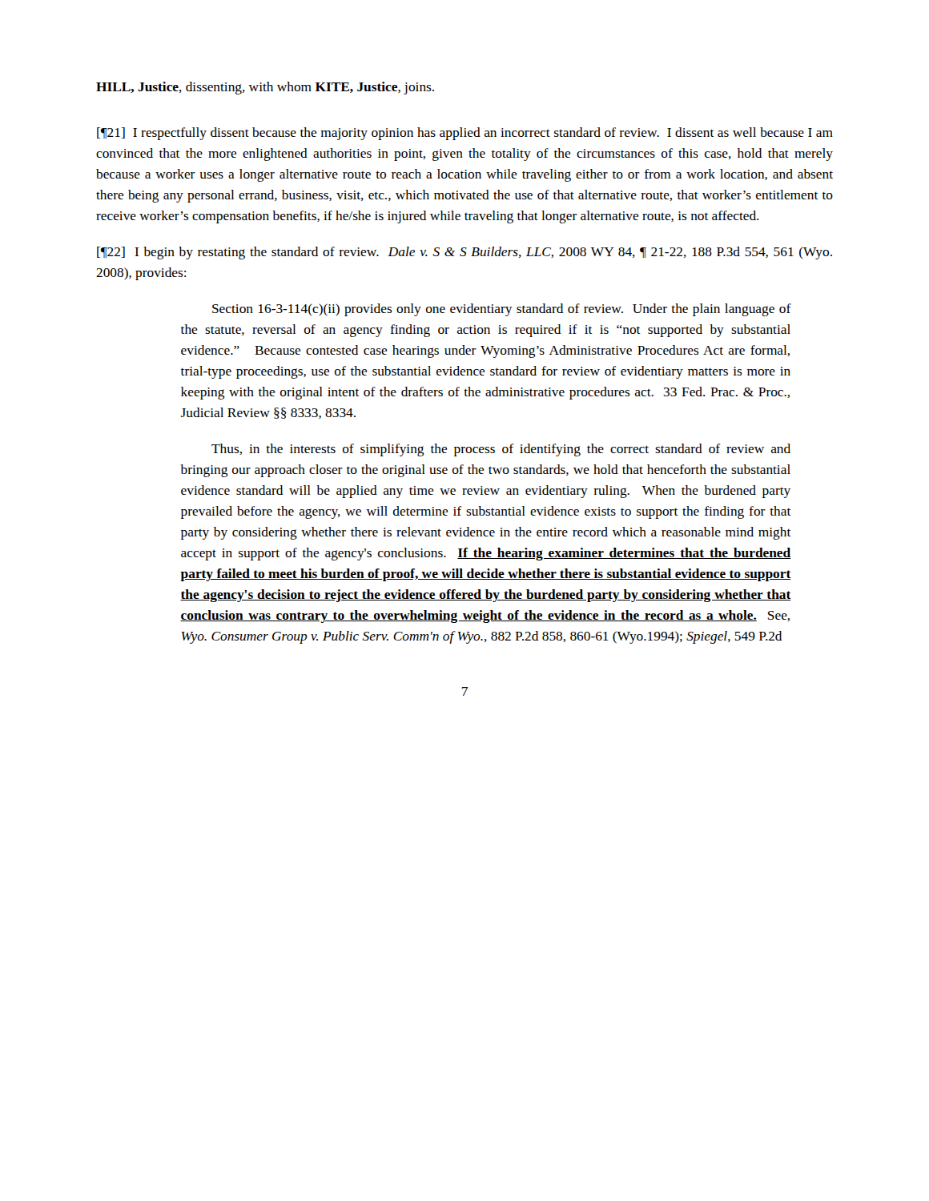HILL, Justice, dissenting, with whom KITE, Justice, joins.
[¶21] I respectfully dissent because the majority opinion has applied an incorrect standard of review. I dissent as well because I am convinced that the more enlightened authorities in point, given the totality of the circumstances of this case, hold that merely because a worker uses a longer alternative route to reach a location while traveling either to or from a work location, and absent there being any personal errand, business, visit, etc., which motivated the use of that alternative route, that worker’s entitlement to receive worker’s compensation benefits, if he/she is injured while traveling that longer alternative route, is not affected.
[¶22] I begin by restating the standard of review. Dale v. S & S Builders, LLC, 2008 WY 84, ¶ 21-22, 188 P.3d 554, 561 (Wyo. 2008), provides:
Section 16-3-114(c)(ii) provides only one evidentiary standard of review. Under the plain language of the statute, reversal of an agency finding or action is required if it is “not supported by substantial evidence.” Because contested case hearings under Wyoming’s Administrative Procedures Act are formal, trial-type proceedings, use of the substantial evidence standard for review of evidentiary matters is more in keeping with the original intent of the drafters of the administrative procedures act. 33 Fed. Prac. & Proc., Judicial Review §§ 8333, 8334.
Thus, in the interests of simplifying the process of identifying the correct standard of review and bringing our approach closer to the original use of the two standards, we hold that henceforth the substantial evidence standard will be applied any time we review an evidentiary ruling. When the burdened party prevailed before the agency, we will determine if substantial evidence exists to support the finding for that party by considering whether there is relevant evidence in the entire record which a reasonable mind might accept in support of the agency's conclusions. If the hearing examiner determines that the burdened party failed to meet his burden of proof, we will decide whether there is substantial evidence to support the agency's decision to reject the evidence offered by the burdened party by considering whether that conclusion was contrary to the overwhelming weight of the evidence in the record as a whole. See, Wyo. Consumer Group v. Public Serv. Comm'n of Wyo., 882 P.2d 858, 860-61 (Wyo.1994); Spiegel, 549 P.2d
7